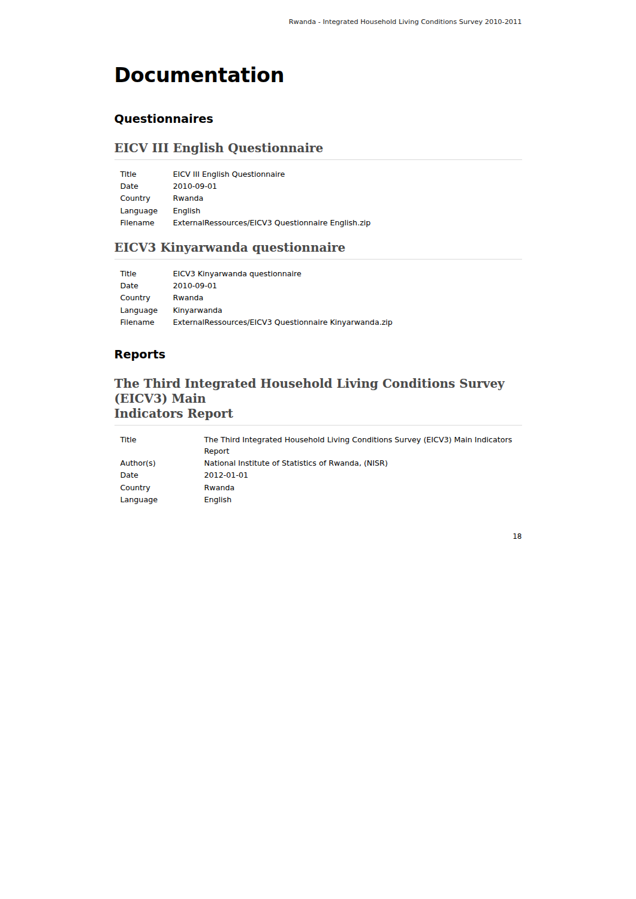Rwanda - Integrated Household Living Conditions Survey 2010-2011
Documentation
Questionnaires
EICV III English Questionnaire
| Title | EICV III English Questionnaire |
| Date | 2010-09-01 |
| Country | Rwanda |
| Language | English |
| Filename | ExternalRessources/EICV3 Questionnaire English.zip |
EICV3 Kinyarwanda questionnaire
| Title | EICV3 Kinyarwanda questionnaire |
| Date | 2010-09-01 |
| Country | Rwanda |
| Language | Kinyarwanda |
| Filename | ExternalRessources/EICV3 Questionnaire Kinyarwanda.zip |
Reports
The Third Integrated Household Living Conditions Survey (EICV3) Main
Indicators Report
| Title | The Third Integrated Household Living Conditions Survey (EICV3) Main Indicators Report |
| Author(s) | National Institute of Statistics of Rwanda, (NISR) |
| Date | 2012-01-01 |
| Country | Rwanda |
| Language | English |
18